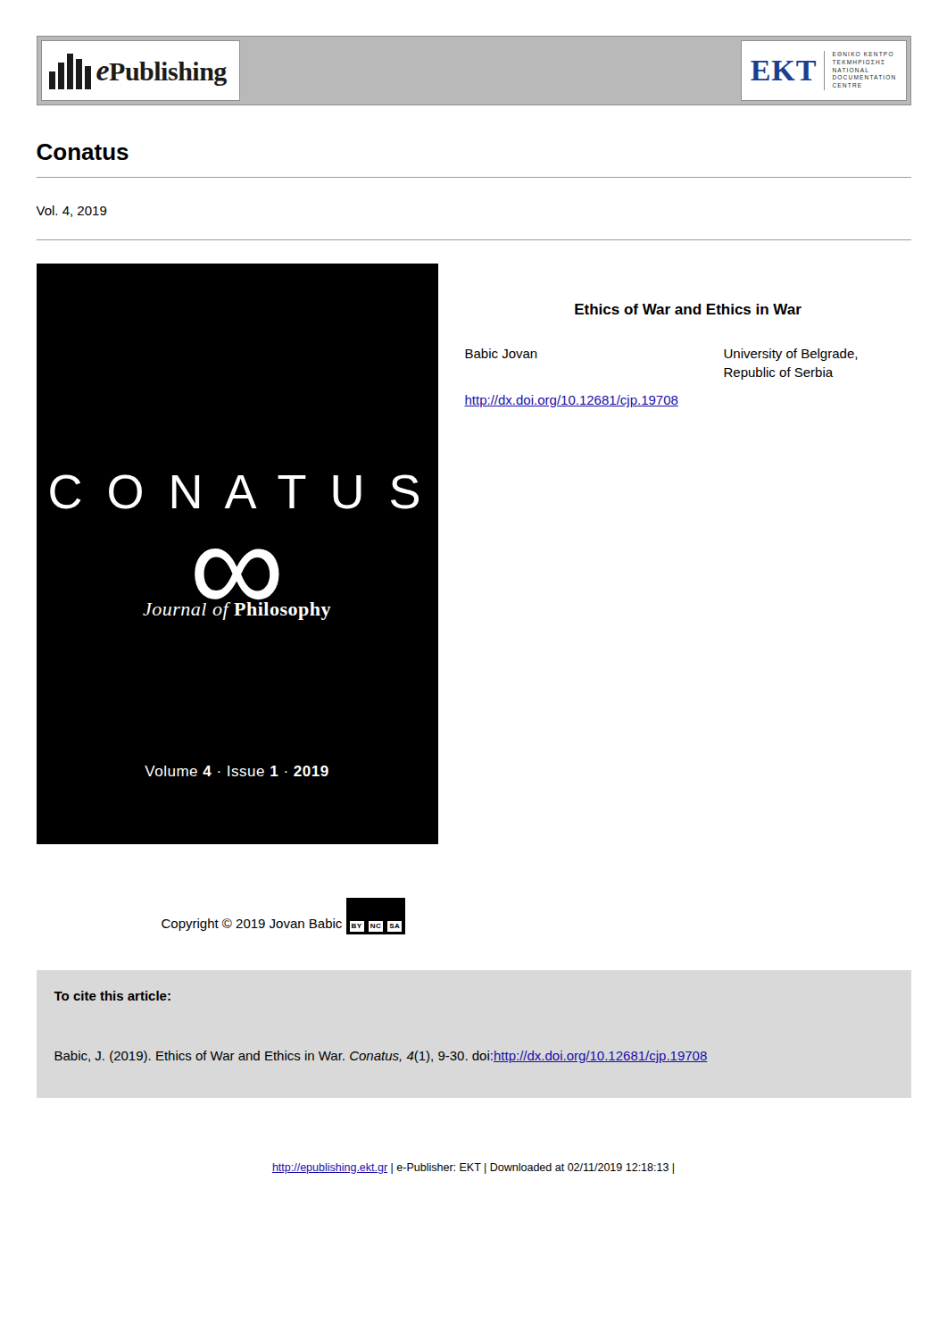e Publishing
EKT
ΕΘΝΙΚΟ ΚΕΝΤΡΟ
ΤΕΚΜΗΡΙΩΣΗΣ
NATIONAL
DOCUMENTATION
CENTRE
Conatus
Vol. 4, 2019
C O N A T U S
∞
Journal of Philosophy
Volume 4 · Issue 1 · 2019
Ethics of War and Ethics in War
Babic Jovan
University of Belgrade,
Republic of Serbia
http://dx.doi.org/10.12681/cjp.19708
Copyright © 2019 Jovan Babic
cc ①$↻
BY NC SA
To cite this article:
Babic, J. (2019). Ethics of War and Ethics in War. Conatus, 4(1), 9-30. doi:http://dx.doi.org/10.12681/cjp.19708
http://epublishing.ekt.gr | e-Publisher: EKT | Downloaded at 02/11/2019 12:18:13 |